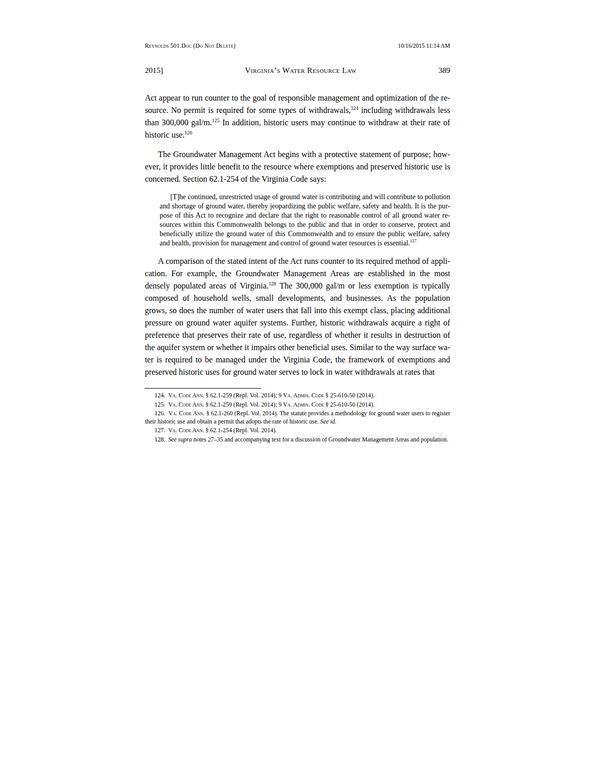Reynolds 501.Doc (Do Not Delete) 10/16/2015 11:14 AM
2015] Virginia’s Water Resource Law 389
Act appear to run counter to the goal of responsible management and optimization of the resource. No permit is required for some types of withdrawals,124 including withdrawals less than 300,000 gal/m.125 In addition, historic users may continue to withdraw at their rate of historic use.126
The Groundwater Management Act begins with a protective statement of purpose; however, it provides little benefit to the resource where exemptions and preserved historic use is concerned. Section 62.1-254 of the Virginia Code says:
[T]he continued, unrestricted usage of ground water is contributing and will contribute to pollution and shortage of ground water, thereby jeopardizing the public welfare, safety and health. It is the purpose of this Act to recognize and declare that the right to reasonable control of all ground water resources within this Commonwealth belongs to the public and that in order to conserve, protect and beneficially utilize the ground water of this Commonwealth and to ensure the public welfare, safety and health, provision for management and control of ground water resources is essential.127
A comparison of the stated intent of the Act runs counter to its required method of application. For example, the Groundwater Management Areas are established in the most densely populated areas of Virginia.128 The 300,000 gal/m or less exemption is typically composed of household wells, small developments, and businesses. As the population grows, so does the number of water users that fall into this exempt class, placing additional pressure on ground water aquifer systems. Further, historic withdrawals acquire a right of preference that preserves their rate of use, regardless of whether it results in destruction of the aquifer system or whether it impairs other beneficial uses. Similar to the way surface water is required to be managed under the Virginia Code, the framework of exemptions and preserved historic uses for ground water serves to lock in water withdrawals at rates that
124. Va. Code Ann. § 62.1-259 (Repl. Vol. 2014); 9 Va. Admin. Code § 25-610-50 (2014).
125. Va. Code Ann. § 62.1-259 (Repl. Vol. 2014); 9 Va. Admin. Code § 25-610-50 (2014).
126. Va. Code Ann. § 62.1-260 (Repl. Vol. 2014). The statute provides a methodology for ground water users to register their historic use and obtain a permit that adopts the rate of historic use. See id.
127. Va. Code Ann. § 62.1-254 (Repl. Vol. 2014).
128. See supra notes 27–35 and accompanying text for a discussion of Groundwater Management Areas and population.